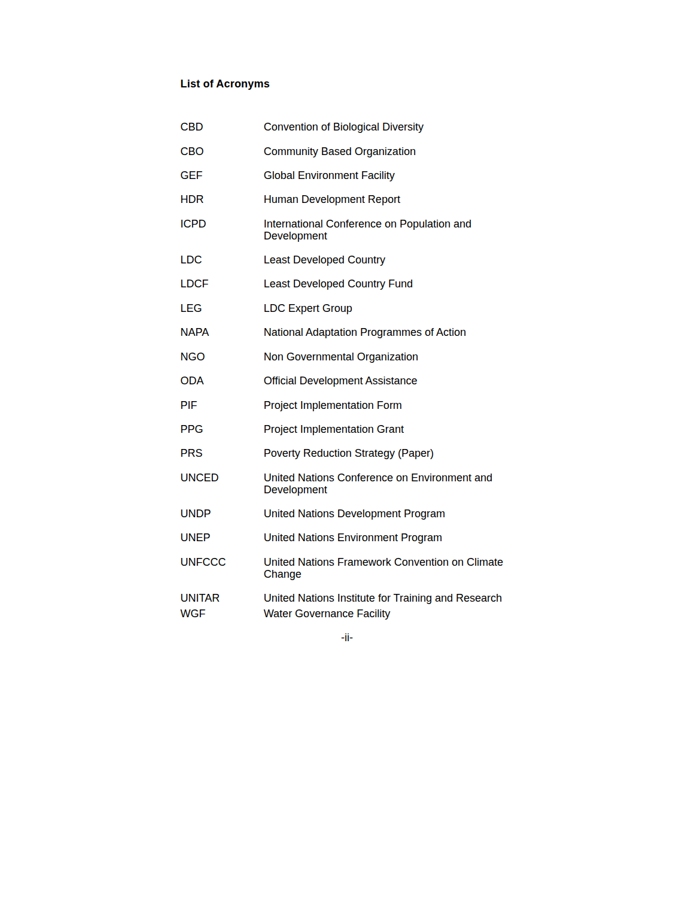List of Acronyms
| CBD | Convention of Biological Diversity |
| CBO | Community Based Organization |
| GEF | Global Environment Facility |
| HDR | Human Development Report |
| ICPD | International Conference on Population and Development |
| LDC | Least Developed Country |
| LDCF | Least Developed Country Fund |
| LEG | LDC Expert Group |
| NAPA | National Adaptation Programmes of Action |
| NGO | Non Governmental Organization |
| ODA | Official Development Assistance |
| PIF | Project Implementation Form |
| PPG | Project Implementation Grant |
| PRS | Poverty Reduction Strategy (Paper) |
| UNCED | United Nations Conference on Environment and Development |
| UNDP | United Nations Development Program |
| UNEP | United Nations Environment Program |
| UNFCCC | United Nations Framework Convention on Climate Change |
| UNITAR | United Nations Institute for Training and Research |
| WGF | Water Governance Facility |
-ii-